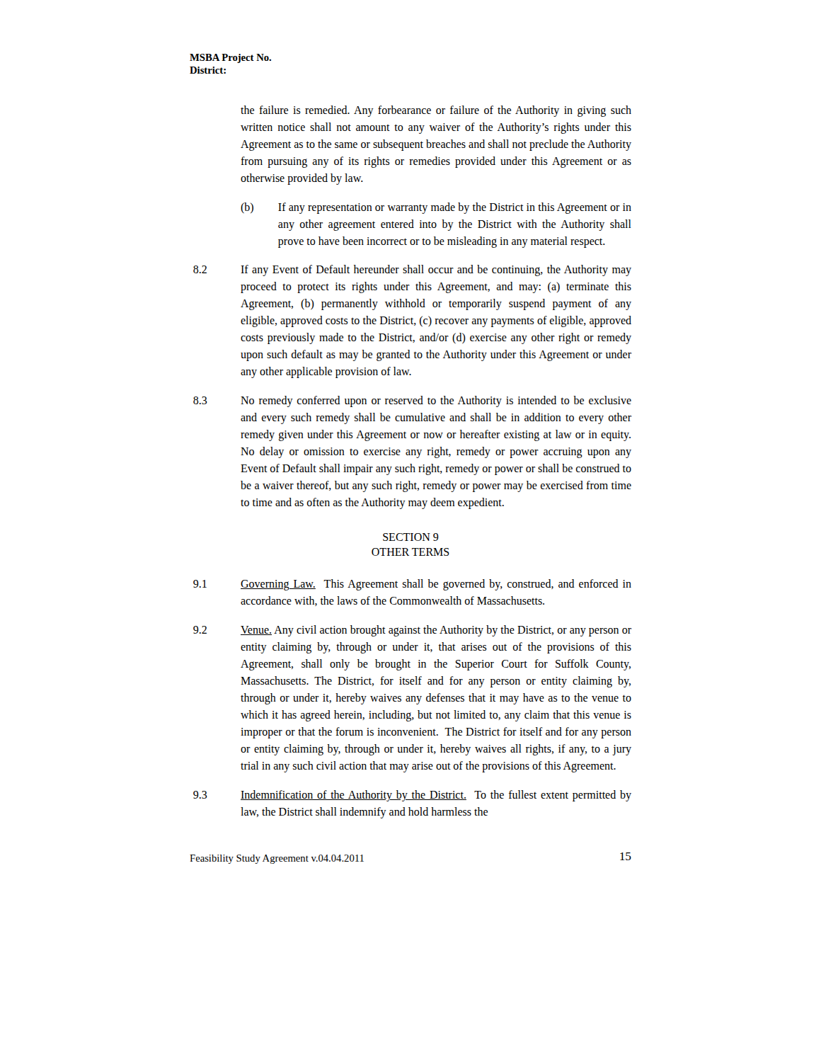MSBA Project No.
District:
the failure is remedied. Any forbearance or failure of the Authority in giving such written notice shall not amount to any waiver of the Authority’s rights under this Agreement as to the same or subsequent breaches and shall not preclude the Authority from pursuing any of its rights or remedies provided under this Agreement or as otherwise provided by law.
(b)
If any representation or warranty made by the District in this Agreement or in any other agreement entered into by the District with the Authority shall prove to have been incorrect or to be misleading in any material respect.
8.2
If any Event of Default hereunder shall occur and be continuing, the Authority may proceed to protect its rights under this Agreement, and may: (a) terminate this Agreement, (b) permanently withhold or temporarily suspend payment of any eligible, approved costs to the District, (c) recover any payments of eligible, approved costs previously made to the District, and/or (d) exercise any other right or remedy upon such default as may be granted to the Authority under this Agreement or under any other applicable provision of law.
8.3
No remedy conferred upon or reserved to the Authority is intended to be exclusive and every such remedy shall be cumulative and shall be in addition to every other remedy given under this Agreement or now or hereafter existing at law or in equity. No delay or omission to exercise any right, remedy or power accruing upon any Event of Default shall impair any such right, remedy or power or shall be construed to be a waiver thereof, but any such right, remedy or power may be exercised from time to time and as often as the Authority may deem expedient.
SECTION 9
OTHER TERMS
9.1
Governing Law. This Agreement shall be governed by, construed, and enforced in accordance with, the laws of the Commonwealth of Massachusetts.
9.2
Venue. Any civil action brought against the Authority by the District, or any person or entity claiming by, through or under it, that arises out of the provisions of this Agreement, shall only be brought in the Superior Court for Suffolk County, Massachusetts. The District, for itself and for any person or entity claiming by, through or under it, hereby waives any defenses that it may have as to the venue to which it has agreed herein, including, but not limited to, any claim that this venue is improper or that the forum is inconvenient. The District for itself and for any person or entity claiming by, through or under it, hereby waives all rights, if any, to a jury trial in any such civil action that may arise out of the provisions of this Agreement.
9.3
Indemnification of the Authority by the District. To the fullest extent permitted by law, the District shall indemnify and hold harmless the
Feasibility Study Agreement v.04.04.2011
15